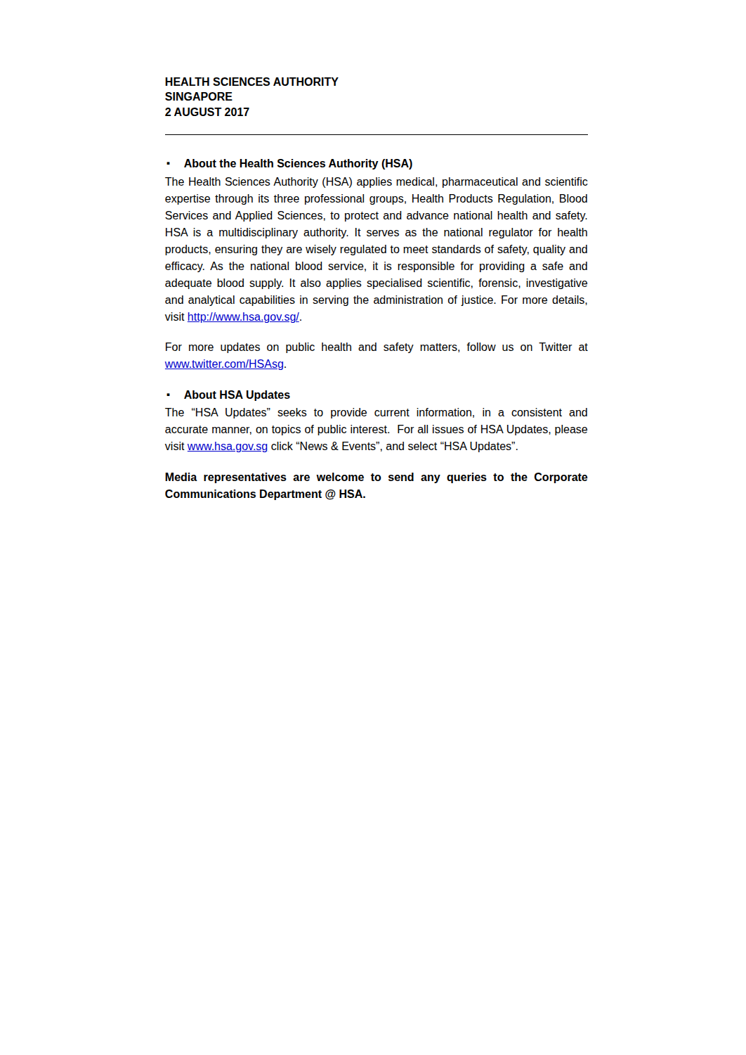HEALTH SCIENCES AUTHORITY
SINGAPORE
2 AUGUST 2017
About the Health Sciences Authority (HSA)
The Health Sciences Authority (HSA) applies medical, pharmaceutical and scientific expertise through its three professional groups, Health Products Regulation, Blood Services and Applied Sciences, to protect and advance national health and safety. HSA is a multidisciplinary authority. It serves as the national regulator for health products, ensuring they are wisely regulated to meet standards of safety, quality and efficacy. As the national blood service, it is responsible for providing a safe and adequate blood supply. It also applies specialised scientific, forensic, investigative and analytical capabilities in serving the administration of justice. For more details, visit http://www.hsa.gov.sg/.
For more updates on public health and safety matters, follow us on Twitter at www.twitter.com/HSAsg.
About HSA Updates
The “HSA Updates” seeks to provide current information, in a consistent and accurate manner, on topics of public interest. For all issues of HSA Updates, please visit www.hsa.gov.sg click “News & Events”, and select “HSA Updates”.
Media representatives are welcome to send any queries to the Corporate Communications Department @ HSA.